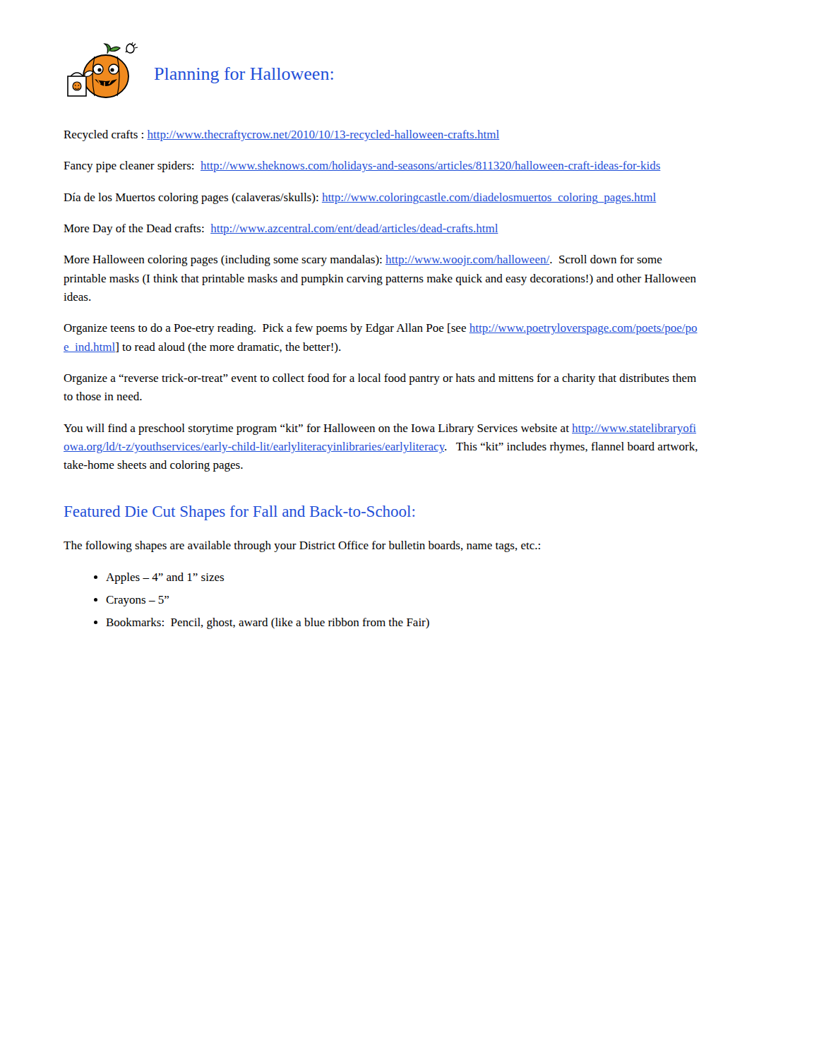Planning for Halloween:
Recycled crafts : http://www.thecraftycrow.net/2010/10/13-recycled-halloween-crafts.html
Fancy pipe cleaner spiders: http://www.sheknows.com/holidays-and-seasons/articles/811320/halloween-craft-ideas-for-kids
Día de los Muertos coloring pages (calaveras/skulls): http://www.coloringcastle.com/diadelosmuertos_coloring_pages.html
More Day of the Dead crafts: http://www.azcentral.com/ent/dead/articles/dead-crafts.html
More Halloween coloring pages (including some scary mandalas): http://www.woojr.com/halloween/. Scroll down for some printable masks (I think that printable masks and pumpkin carving patterns make quick and easy decorations!) and other Halloween ideas.
Organize teens to do a Poe-etry reading. Pick a few poems by Edgar Allan Poe [see http://www.poetryloverspage.com/poets/poe/poe_ind.html] to read aloud (the more dramatic, the better!).
Organize a “reverse trick-or-treat” event to collect food for a local food pantry or hats and mittens for a charity that distributes them to those in need.
You will find a preschool storytime program “kit” for Halloween on the Iowa Library Services website at http://www.statelibraryofiowa.org/ld/t-z/youthservices/early-child-lit/earlyliteracyinlibraries/earlyliteracy. This “kit” includes rhymes, flannel board artwork, take-home sheets and coloring pages.
Featured Die Cut Shapes for Fall and Back-to-School:
The following shapes are available through your District Office for bulletin boards, name tags, etc.:
Apples – 4” and 1” sizes
Crayons – 5”
Bookmarks: Pencil, ghost, award (like a blue ribbon from the Fair)